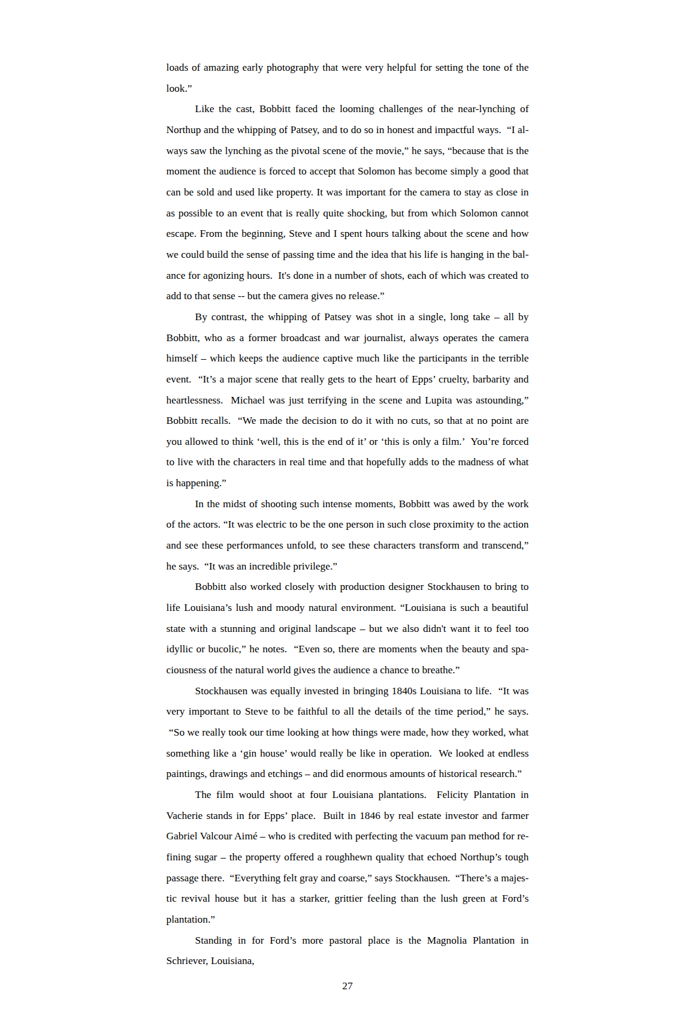loads of amazing early photography that were very helpful for setting the tone of the look.”
Like the cast, Bobbitt faced the looming challenges of the near-lynching of Northup and the whipping of Patsey, and to do so in honest and impactful ways. “I always saw the lynching as the pivotal scene of the movie,” he says, “because that is the moment the audience is forced to accept that Solomon has become simply a good that can be sold and used like property. It was important for the camera to stay as close in as possible to an event that is really quite shocking, but from which Solomon cannot escape. From the beginning, Steve and I spent hours talking about the scene and how we could build the sense of passing time and the idea that his life is hanging in the balance for agonizing hours. It's done in a number of shots, each of which was created to add to that sense -- but the camera gives no release.”
By contrast, the whipping of Patsey was shot in a single, long take – all by Bobbitt, who as a former broadcast and war journalist, always operates the camera himself – which keeps the audience captive much like the participants in the terrible event. “It’s a major scene that really gets to the heart of Epps’ cruelty, barbarity and heartlessness. Michael was just terrifying in the scene and Lupita was astounding,” Bobbitt recalls. “We made the decision to do it with no cuts, so that at no point are you allowed to think ‘well, this is the end of it’ or ‘this is only a film.’ You’re forced to live with the characters in real time and that hopefully adds to the madness of what is happening.”
In the midst of shooting such intense moments, Bobbitt was awed by the work of the actors. “It was electric to be the one person in such close proximity to the action and see these performances unfold, to see these characters transform and transcend,” he says. “It was an incredible privilege.”
Bobbitt also worked closely with production designer Stockhausen to bring to life Louisiana’s lush and moody natural environment. “Louisiana is such a beautiful state with a stunning and original landscape – but we also didn't want it to feel too idyllic or bucolic,” he notes. “Even so, there are moments when the beauty and spaciousness of the natural world gives the audience a chance to breathe.”
Stockhausen was equally invested in bringing 1840s Louisiana to life. “It was very important to Steve to be faithful to all the details of the time period,” he says. “So we really took our time looking at how things were made, how they worked, what something like a ‘gin house’ would really be like in operation. We looked at endless paintings, drawings and etchings – and did enormous amounts of historical research.”
The film would shoot at four Louisiana plantations. Felicity Plantation in Vacherie stands in for Epps’ place. Built in 1846 by real estate investor and farmer Gabriel Valcour Aimé – who is credited with perfecting the vacuum pan method for refining sugar – the property offered a roughhewn quality that echoed Northup’s tough passage there. “Everything felt gray and coarse,” says Stockhausen. “There’s a majestic revival house but it has a starker, grittier feeling than the lush green at Ford’s plantation.”
Standing in for Ford’s more pastoral place is the Magnolia Plantation in Schriever, Louisiana,
27